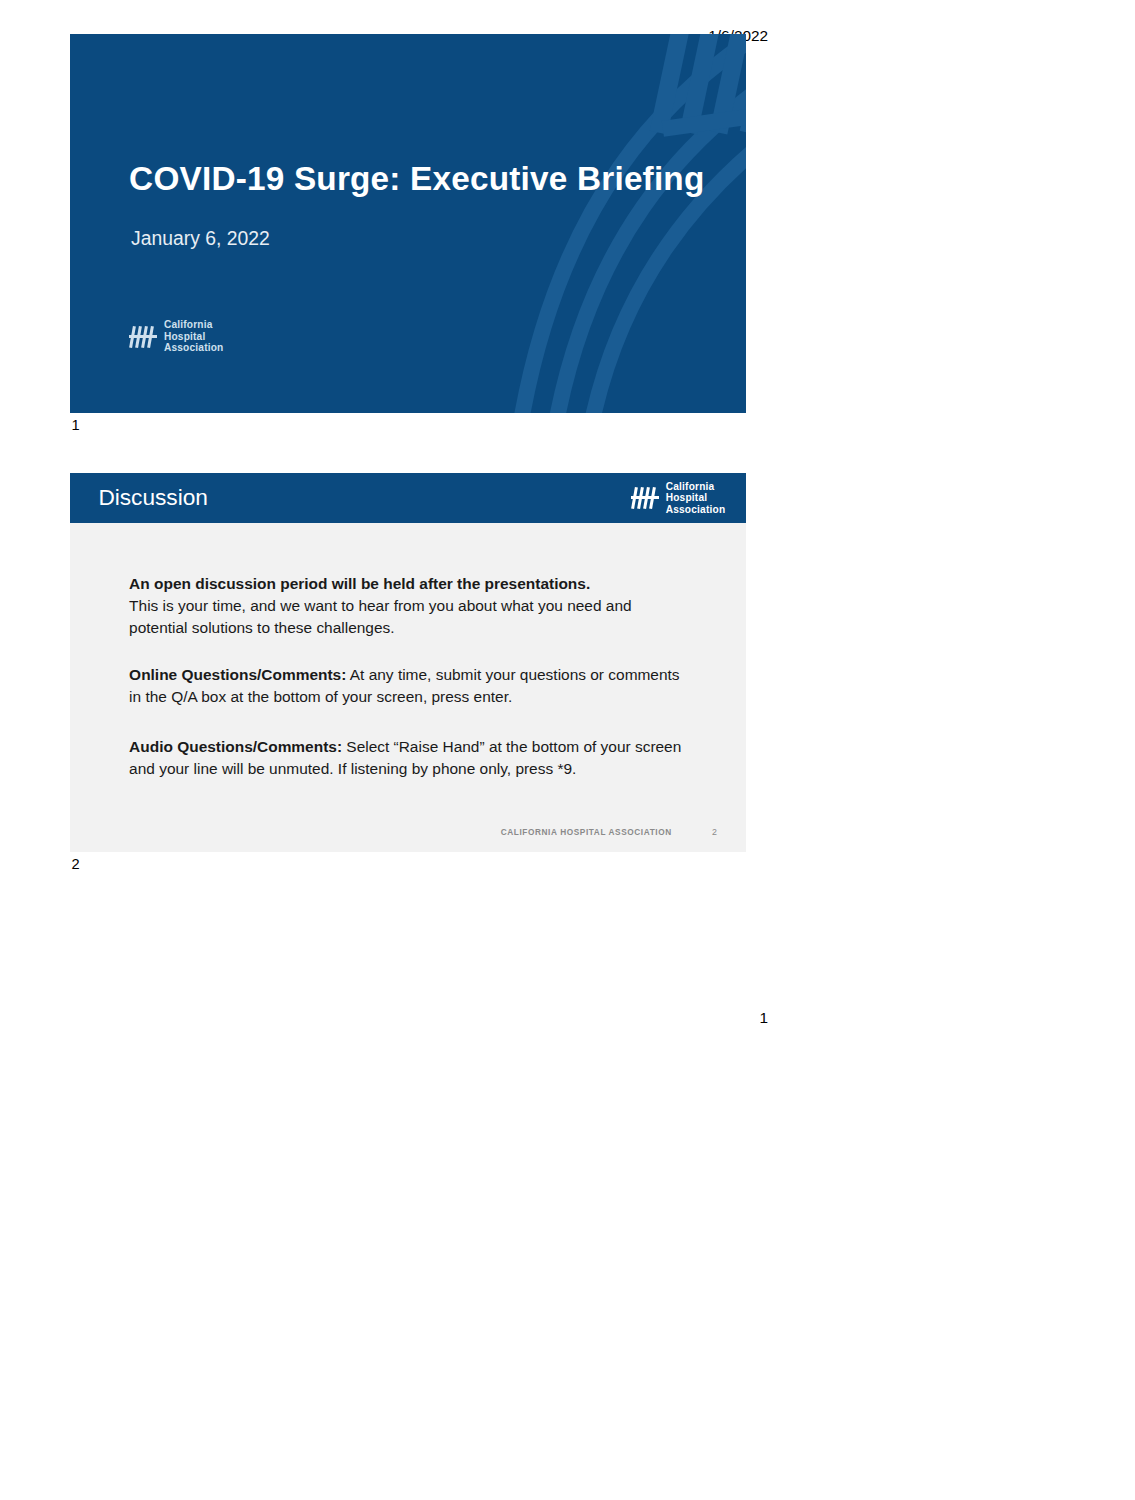1/6/2022
COVID-19 Surge: Executive Briefing
January 6, 2022
California
Hospital
Association
1
Discussion
California
Hospital
Association
An open discussion period will be held after the presentations.
This is your time, and we want to hear from you about what you need and potential solutions to these challenges.
Online Questions/Comments: At any time, submit your questions or comments in the Q/A box at the bottom of your screen, press enter.
Audio Questions/Comments: Select “Raise Hand” at the bottom of your screen and your line will be unmuted. If listening by phone only, press *9.
CALIFORNIA HOSPITAL ASSOCIATION 2
2
1